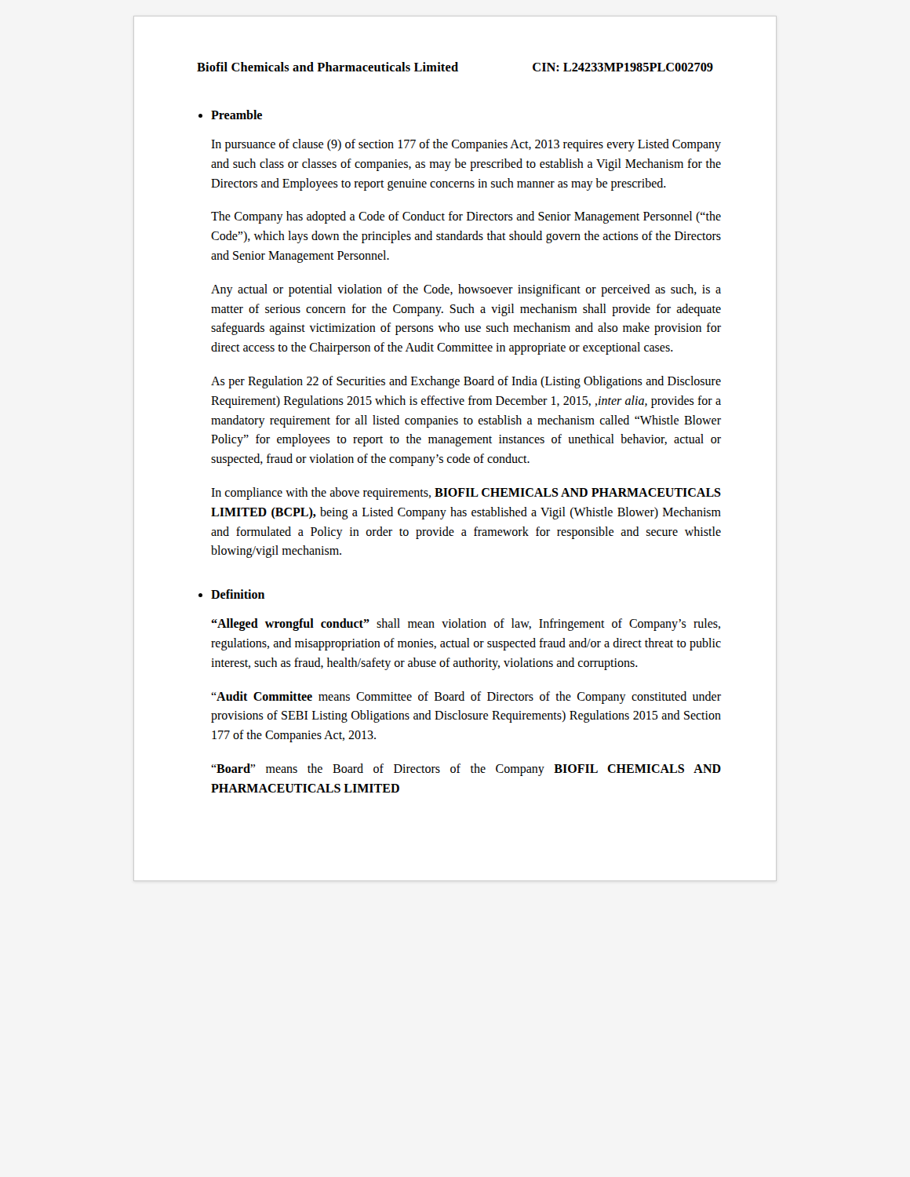Biofil Chemicals and Pharmaceuticals Limited CIN: L24233MP1985PLC002709
Preamble
In pursuance of clause (9) of section 177 of the Companies Act, 2013 requires every Listed Company and such class or classes of companies, as may be prescribed to establish a Vigil Mechanism for the Directors and Employees to report genuine concerns in such manner as may be prescribed.
The Company has adopted a Code of Conduct for Directors and Senior Management Personnel (“the Code”), which lays down the principles and standards that should govern the actions of the Directors and Senior Management Personnel.
Any actual or potential violation of the Code, howsoever insignificant or perceived as such, is a matter of serious concern for the Company. Such a vigil mechanism shall provide for adequate safeguards against victimization of persons who use such mechanism and also make provision for direct access to the Chairperson of the Audit Committee in appropriate or exceptional cases.
As per Regulation 22 of Securities and Exchange Board of India (Listing Obligations and Disclosure Requirement) Regulations 2015 which is effective from December 1, 2015, ,inter alia, provides for a mandatory requirement for all listed companies to establish a mechanism called “Whistle Blower Policy” for employees to report to the management instances of unethical behavior, actual or suspected, fraud or violation of the company’s code of conduct.
In compliance with the above requirements, BIOFIL CHEMICALS AND PHARMACEUTICALS LIMITED (BCPL), being a Listed Company has established a Vigil (Whistle Blower) Mechanism and formulated a Policy in order to provide a framework for responsible and secure whistle blowing/vigil mechanism.
Definition
“Alleged wrongful conduct” shall mean violation of law, Infringement of Company’s rules, regulations, and misappropriation of monies, actual or suspected fraud and/or a direct threat to public interest, such as fraud, health/safety or abuse of authority, violations and corruptions.
“Audit Committee means Committee of Board of Directors of the Company constituted under provisions of SEBI Listing Obligations and Disclosure Requirements) Regulations 2015 and Section 177 of the Companies Act, 2013.
“Board” means the Board of Directors of the Company BIOFIL CHEMICALS AND PHARMACEUTICALS LIMITED